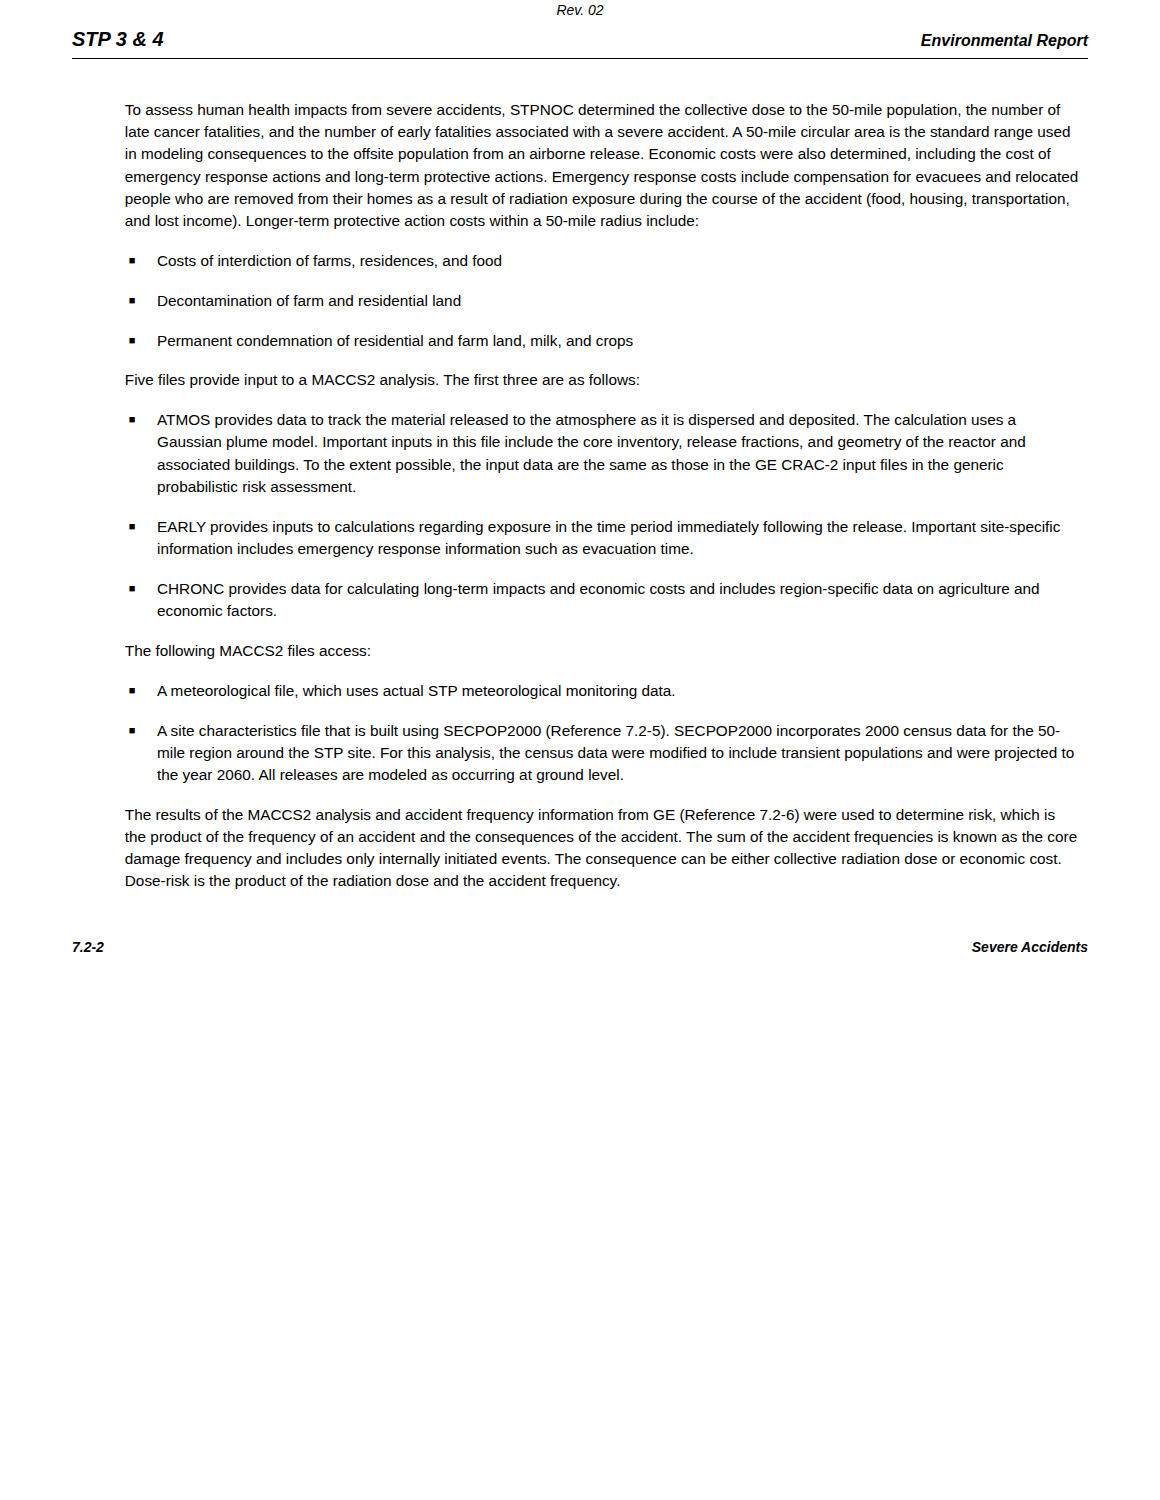Rev. 02
STP 3 & 4 Environmental Report
To assess human health impacts from severe accidents, STPNOC determined the collective dose to the 50-mile population, the number of late cancer fatalities, and the number of early fatalities associated with a severe accident. A 50-mile circular area is the standard range used in modeling consequences to the offsite population from an airborne release. Economic costs were also determined, including the cost of emergency response actions and long-term protective actions. Emergency response costs include compensation for evacuees and relocated people who are removed from their homes as a result of radiation exposure during the course of the accident (food, housing, transportation, and lost income). Longer-term protective action costs within a 50-mile radius include:
Costs of interdiction of farms, residences, and food
Decontamination of farm and residential land
Permanent condemnation of residential and farm land, milk, and crops
Five files provide input to a MACCS2 analysis. The first three are as follows:
ATMOS provides data to track the material released to the atmosphere as it is dispersed and deposited. The calculation uses a Gaussian plume model. Important inputs in this file include the core inventory, release fractions, and geometry of the reactor and associated buildings. To the extent possible, the input data are the same as those in the GE CRAC-2 input files in the generic probabilistic risk assessment.
EARLY provides inputs to calculations regarding exposure in the time period immediately following the release. Important site-specific information includes emergency response information such as evacuation time.
CHRONC provides data for calculating long-term impacts and economic costs and includes region-specific data on agriculture and economic factors.
The following MACCS2 files access:
A meteorological file, which uses actual STP meteorological monitoring data.
A site characteristics file that is built using SECPOP2000 (Reference 7.2-5). SECPOP2000 incorporates 2000 census data for the 50-mile region around the STP site. For this analysis, the census data were modified to include transient populations and were projected to the year 2060. All releases are modeled as occurring at ground level.
The results of the MACCS2 analysis and accident frequency information from GE (Reference 7.2-6) were used to determine risk, which is the product of the frequency of an accident and the consequences of the accident. The sum of the accident frequencies is known as the core damage frequency and includes only internally initiated events. The consequence can be either collective radiation dose or economic cost. Dose-risk is the product of the radiation dose and the accident frequency.
7.2-2 Severe Accidents